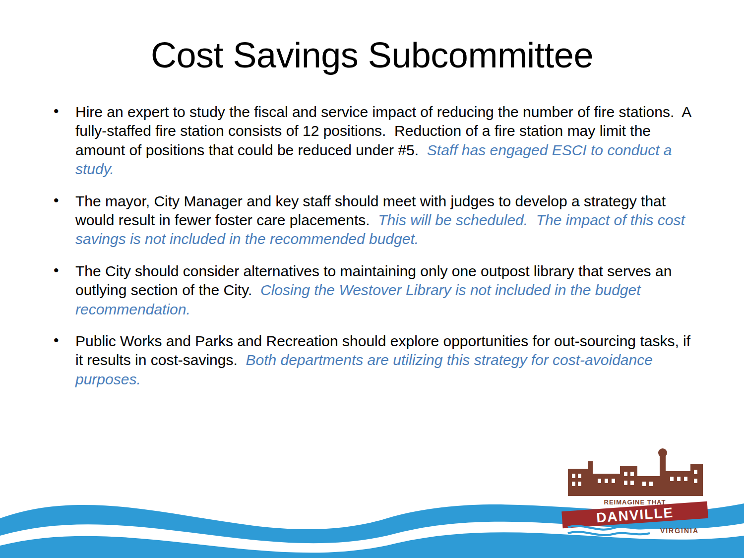Cost Savings Subcommittee
Hire an expert to study the fiscal and service impact of reducing the number of fire stations. A fully-staffed fire station consists of 12 positions. Reduction of a fire station may limit the amount of positions that could be reduced under #5. Staff has engaged ESCI to conduct a study.
The mayor, City Manager and key staff should meet with judges to develop a strategy that would result in fewer foster care placements. This will be scheduled. The impact of this cost savings is not included in the recommended budget.
The City should consider alternatives to maintaining only one outpost library that serves an outlying section of the City. Closing the Westover Library is not included in the budget recommendation.
Public Works and Parks and Recreation should explore opportunities for out-sourcing tasks, if it results in cost-savings. Both departments are utilizing this strategy for cost-avoidance purposes.
REIMAGINE THAT DANVILLE VIRGINIA